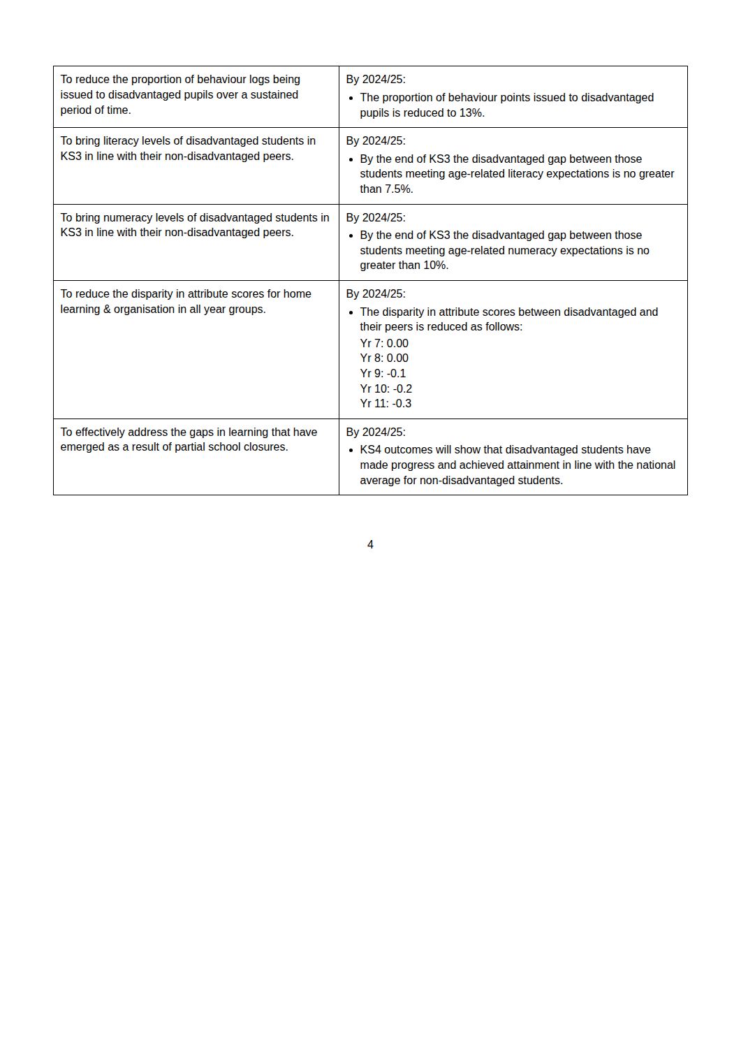| To reduce the proportion of behaviour logs being issued to disadvantaged pupils over a sustained period of time. | By 2024/25: The proportion of behaviour points issued to disadvantaged pupils is reduced to 13%. |
| To bring literacy levels of disadvantaged students in KS3 in line with their non-disadvantaged peers. | By 2024/25: By the end of KS3 the disadvantaged gap between those students meeting age-related literacy expectations is no greater than 7.5%. |
| To bring numeracy levels of disadvantaged students in KS3 in line with their non-disadvantaged peers. | By 2024/25: By the end of KS3 the disadvantaged gap between those students meeting age-related numeracy expectations is no greater than 10%. |
| To reduce the disparity in attribute scores for home learning & organisation in all year groups. | By 2024/25: The disparity in attribute scores between disadvantaged and their peers is reduced as follows: Yr 7: 0.00 Yr 8: 0.00 Yr 9: -0.1 Yr 10: -0.2 Yr 11: -0.3 |
| To effectively address the gaps in learning that have emerged as a result of partial school closures. | By 2024/25: KS4 outcomes will show that disadvantaged students have made progress and achieved attainment in line with the national average for non-disadvantaged students. |
4